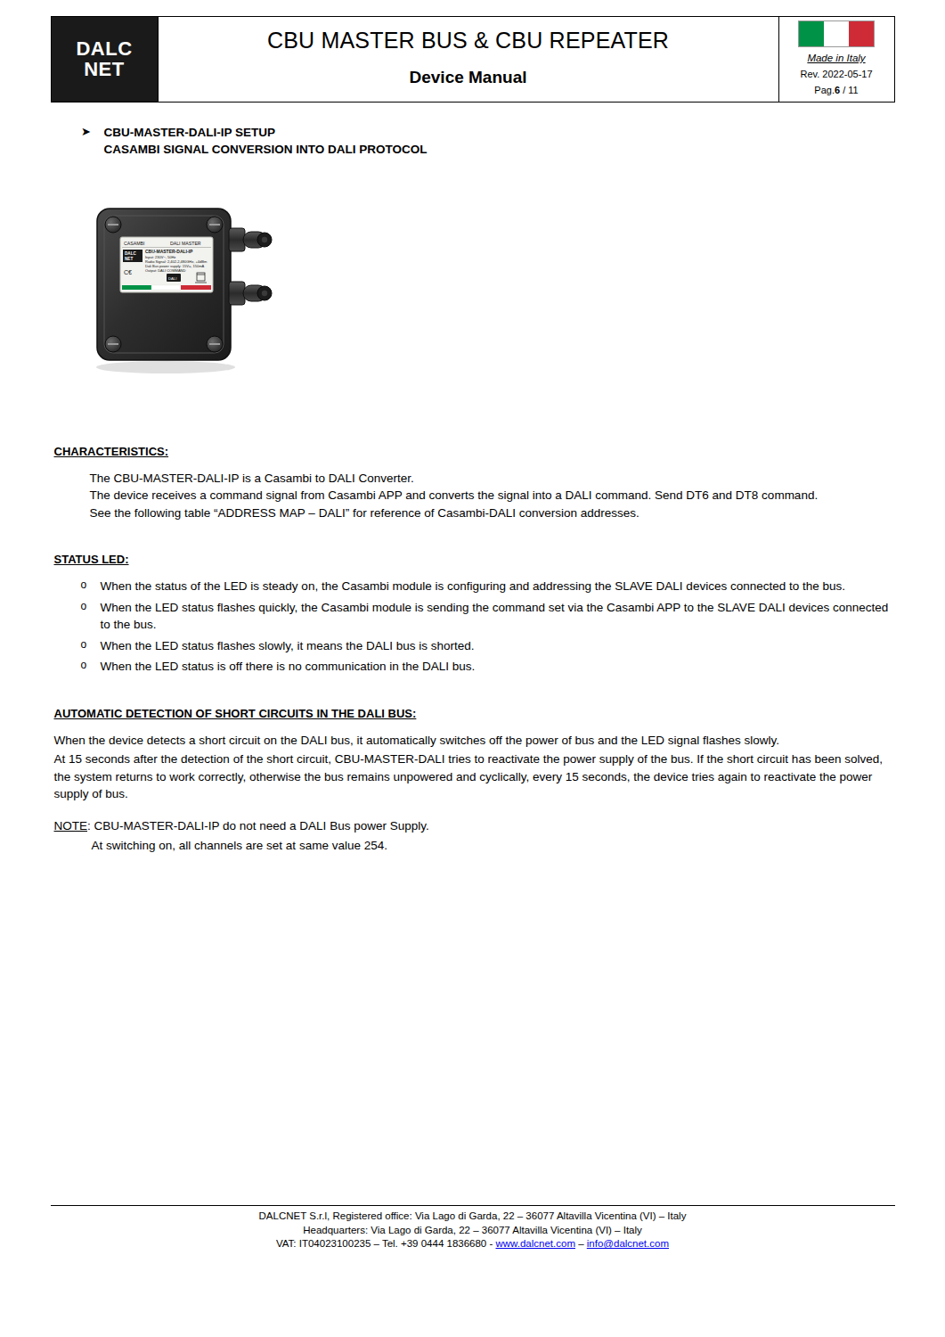DALC
NET
CBU MASTER BUS & CBU REPEATER
Device Manual
Made in Italy Rev. 2022-05-17 Pag.6 / 11
CBU-MASTER-DALI-IP SETUP CASAMBI SIGNAL CONVERSION INTO DALI PROTOCOL
CASAMBI DALI MASTER DALC NET CBU-MASTER-DALI-IP Input: 230V~, 50Hz Radio Signal: 2,402-2,480GHz, +4dBm Dali Bus power supply: 15V=, 150mA Output: DALI COMMAND C€ DALI
CHARACTERISTICS:
The CBU-MASTER-DALI-IP is a Casambi to DALI Converter.
The device receives a command signal from Casambi APP and converts the signal into a DALI command. Send DT6 and DT8 command.
See the following table “ADDRESS MAP – DALI” for reference of Casambi-DALI conversion addresses.
STATUS LED:
When the status of the LED is steady on, the Casambi module is configuring and addressing the SLAVE DALI devices connected to the bus.
When the LED status flashes quickly, the Casambi module is sending the command set via the Casambi APP to the SLAVE DALI devices connected to the bus.
When the LED status flashes slowly, it means the DALI bus is shorted.
When the LED status is off there is no communication in the DALI bus.
AUTOMATIC DETECTION OF SHORT CIRCUITS IN THE DALI BUS:
When the device detects a short circuit on the DALI bus, it automatically switches off the power of bus and the LED signal flashes slowly.
At 15 seconds after the detection of the short circuit, CBU-MASTER-DALI tries to reactivate the power supply of the bus. If the short circuit has been solved, the system returns to work correctly, otherwise the bus remains unpowered and cyclically, every 15 seconds, the device tries again to reactivate the power supply of bus.
NOTE: CBU-MASTER-DALI-IP do not need a DALI Bus power Supply.
At switching on, all channels are set at same value 254.
DALCNET S.r.l, Registered office: Via Lago di Garda, 22 – 36077 Altavilla Vicentina (VI) – Italy
Headquarters: Via Lago di Garda, 22 – 36077 Altavilla Vicentina (VI) – Italy
VAT: IT04023100235 – Tel. +39 0444 1836680 - www.dalcnet.com – info@dalcnet.com